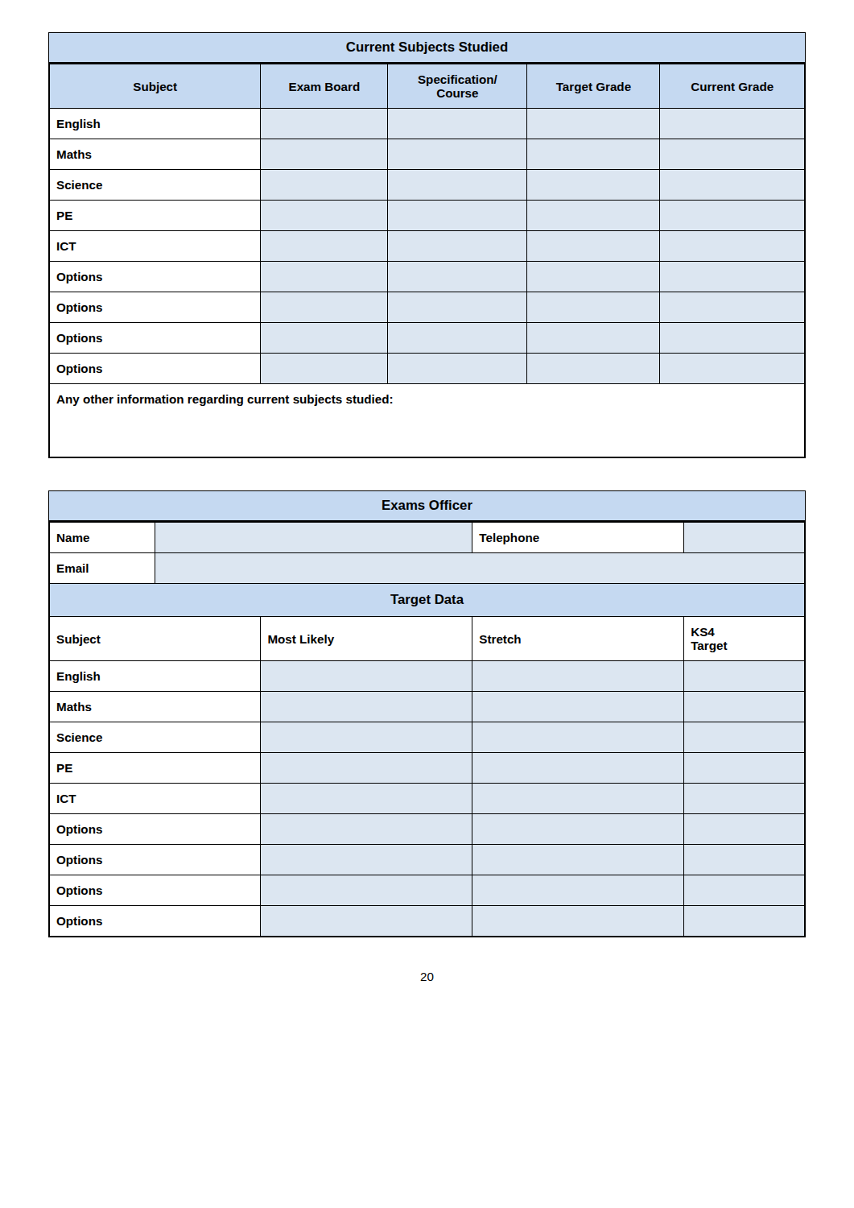Current Subjects Studied
| Subject | Exam Board | Specification/ Course | Target Grade | Current Grade |
| --- | --- | --- | --- | --- |
| English | | | | |
| Maths | | | | |
| Science | | | | |
| PE | | | | |
| ICT | | | | |
| Options | | | | |
| Options | | | | |
| Options | | | | |
| Options | | | | |
| Any other information regarding current subjects studied: |
Exams Officer
| Name | | Telephone | |
| Email | |
| Target Data |
| Subject | Most Likely | Stretch | KS4 Target |
| English | | | |
| Maths | | | |
| Science | | | |
| PE | | | |
| ICT | | | |
| Options | | | |
| Options | | | |
| Options | | | |
| Options | | | |
20